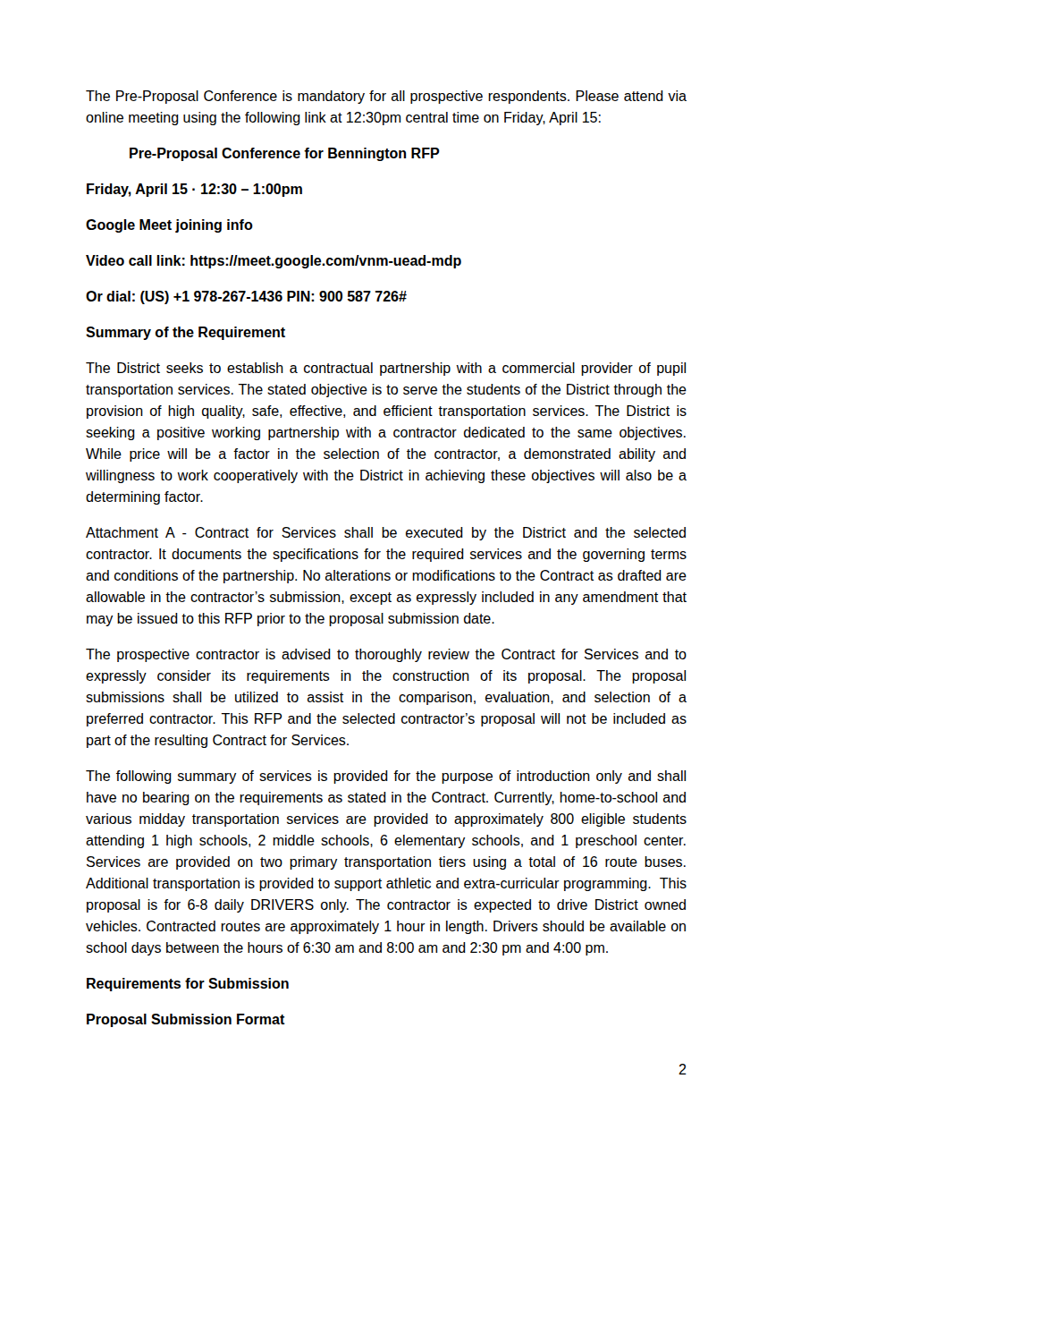The Pre-Proposal Conference is mandatory for all prospective respondents. Please attend via online meeting using the following link at 12:30pm central time on Friday, April 15:
Pre-Proposal Conference for Bennington RFP
Friday, April 15 · 12:30 – 1:00pm
Google Meet joining info
Video call link: https://meet.google.com/vnm-uead-mdp
Or dial: (US) +1 978-267-1436 PIN: 900 587 726#
Summary of the Requirement
The District seeks to establish a contractual partnership with a commercial provider of pupil transportation services. The stated objective is to serve the students of the District through the provision of high quality, safe, effective, and efficient transportation services. The District is seeking a positive working partnership with a contractor dedicated to the same objectives. While price will be a factor in the selection of the contractor, a demonstrated ability and willingness to work cooperatively with the District in achieving these objectives will also be a determining factor.
Attachment A - Contract for Services shall be executed by the District and the selected contractor. It documents the specifications for the required services and the governing terms and conditions of the partnership. No alterations or modifications to the Contract as drafted are allowable in the contractor’s submission, except as expressly included in any amendment that may be issued to this RFP prior to the proposal submission date.
The prospective contractor is advised to thoroughly review the Contract for Services and to expressly consider its requirements in the construction of its proposal. The proposal submissions shall be utilized to assist in the comparison, evaluation, and selection of a preferred contractor. This RFP and the selected contractor’s proposal will not be included as part of the resulting Contract for Services.
The following summary of services is provided for the purpose of introduction only and shall have no bearing on the requirements as stated in the Contract. Currently, home-to-school and various midday transportation services are provided to approximately 800 eligible students attending 1 high schools, 2 middle schools, 6 elementary schools, and 1 preschool center. Services are provided on two primary transportation tiers using a total of 16 route buses. Additional transportation is provided to support athletic and extra-curricular programming. This proposal is for 6-8 daily DRIVERS only. The contractor is expected to drive District owned vehicles. Contracted routes are approximately 1 hour in length. Drivers should be available on school days between the hours of 6:30 am and 8:00 am and 2:30 pm and 4:00 pm.
Requirements for Submission
Proposal Submission Format
2